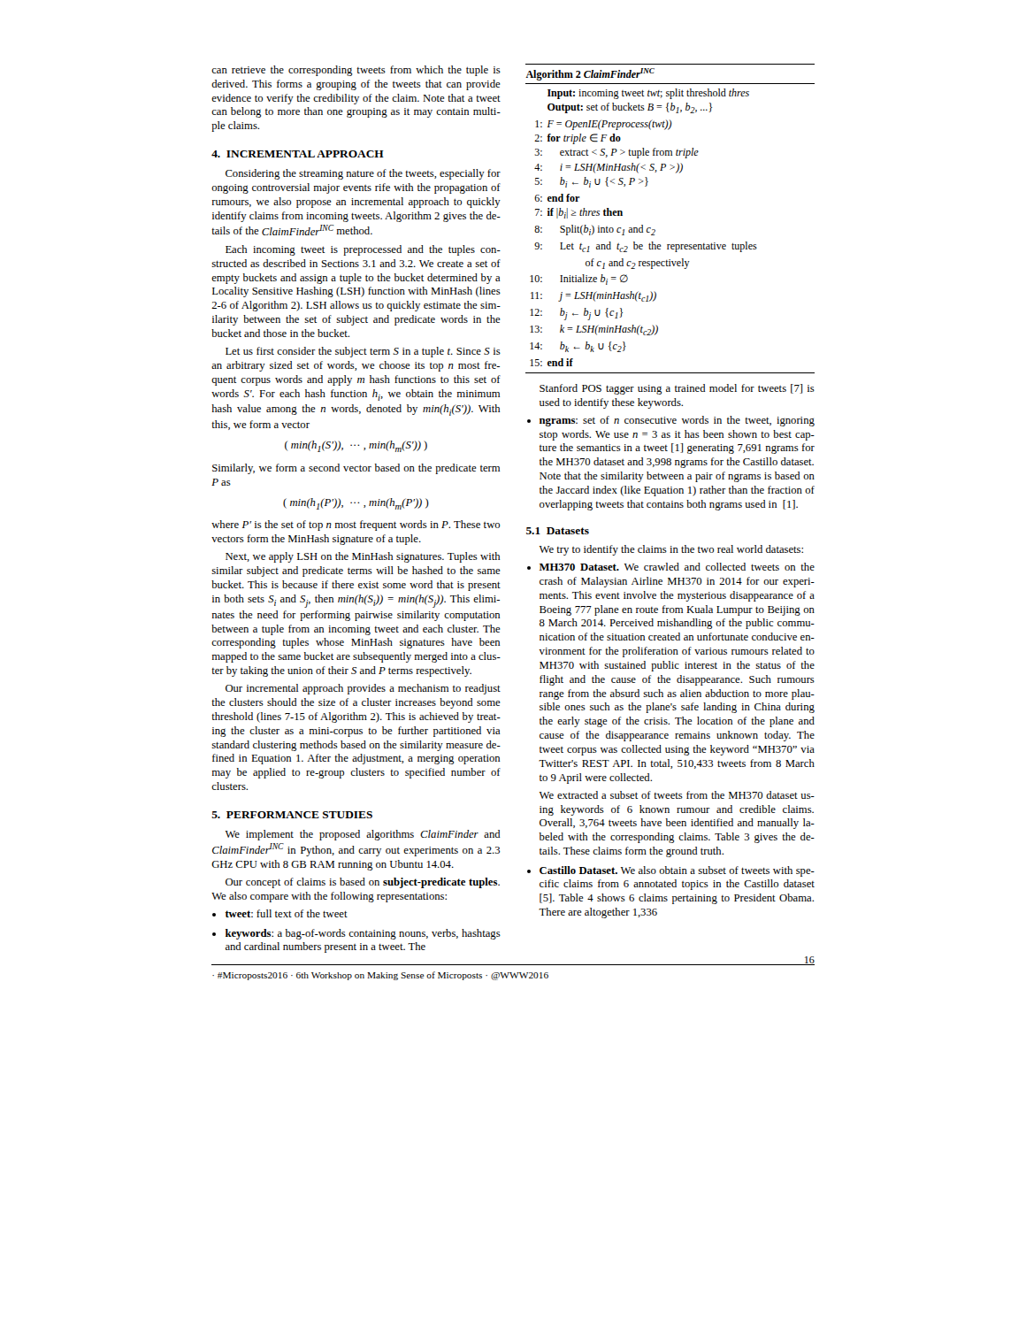can retrieve the corresponding tweets from which the tuple is derived. This forms a grouping of the tweets that can provide evidence to verify the credibility of the claim. Note that a tweet can belong to more than one grouping as it may contain multiple claims.
4. INCREMENTAL APPROACH
Considering the streaming nature of the tweets, especially for ongoing controversial major events rife with the propagation of rumours, we also propose an incremental approach to quickly identify claims from incoming tweets. Algorithm 2 gives the details of the ClaimFinderINC method.
Each incoming tweet is preprocessed and the tuples constructed as described in Sections 3.1 and 3.2. We create a set of empty buckets and assign a tuple to the bucket determined by a Locality Sensitive Hashing (LSH) function with MinHash (lines 2-6 of Algorithm 2). LSH allows us to quickly estimate the similarity between the set of subject and predicate words in the bucket and those in the bucket.
Let us first consider the subject term S in a tuple t. Since S is an arbitrary sized set of words, we choose its top n most frequent corpus words and apply m hash functions to this set of words S′. For each hash function hi, we obtain the minimum hash value among the n words, denoted by min(hi(S′)). With this, we form a vector
( min(h1(S′)), ··· , min(hm(S′)) )
Similarly, we form a second vector based on the predicate term P as
( min(h1(P′)), ··· , min(hm(P′)) )
where P′ is the set of top n most frequent words in P. These two vectors form the MinHash signature of a tuple.
Next, we apply LSH on the MinHash signatures. Tuples with similar subject and predicate terms will be hashed to the same bucket. This is because if there exist some word that is present in both sets Si and Sj, then min(h(Si)) = min(h(Sj)). This eliminates the need for performing pairwise similarity computation between a tuple from an incoming tweet and each cluster. The corresponding tuples whose MinHash signatures have been mapped to the same bucket are subsequently merged into a cluster by taking the union of their S and P terms respectively.
Our incremental approach provides a mechanism to readjust the clusters should the size of a cluster increases beyond some threshold (lines 7-15 of Algorithm 2). This is achieved by treating the cluster as a mini-corpus to be further partitioned via standard clustering methods based on the similarity measure defined in Equation 1. After the adjustment, a merging operation may be applied to re-group clusters to specified number of clusters.
5. PERFORMANCE STUDIES
We implement the proposed algorithms ClaimFinder and ClaimFinderINC in Python, and carry out experiments on a 2.3 GHz CPU with 8 GB RAM running on Ubuntu 14.04.
Our concept of claims is based on subject-predicate tuples. We also compare with the following representations:
tweet: full text of the tweet
keywords: a bag-of-words containing nouns, verbs, hashtags and cardinal numbers present in a tweet. The
Algorithm 2 ClaimFinderINC
Input: incoming tweet twt; split threshold thres
Output: set of buckets B = {b1, b2, ...}
1: F = OpenIE(Preprocess(twt))
2: for triple ∈ F do
3: extract < S, P > tuple from triple
4: i = LSH(MinHash(< S, P >))
5: bi ← bi ∪ {< S, P >}
6: end for
7: if |bi| ≥ thres then
8: Split(bi) into c1 and c2
9: Let tc1 and tc2 be the representative tuples
of c1 and c2 respectively
10: Initialize bi = ∅
11: j = LSH(minHash(tc1))
12: bj ← bj ∪ {c1}
13: k = LSH(minHash(tc2))
14: bk ← bk ∪ {c2}
15: end if
Stanford POS tagger using a trained model for tweets [7] is used to identify these keywords.
ngrams: set of n consecutive words in the tweet, ignoring stop words. We use n = 3 as it has been shown to best capture the semantics in a tweet [1] generating 7,691 ngrams for the MH370 dataset and 3,998 ngrams for the Castillo dataset. Note that the similarity between a pair of ngrams is based on the Jaccard index (like Equation 1) rather than the fraction of overlapping tweets that contains both ngrams used in [1].
5.1 Datasets
We try to identify the claims in the two real world datasets:
MH370 Dataset. We crawled and collected tweets on the crash of Malaysian Airline MH370 in 2014 for our experiments. This event involve the mysterious disappearance of a Boeing 777 plane en route from Kuala Lumpur to Beijing on 8 March 2014. Perceived mishandling of the public communication of the situation created an unfortunate conducive environment for the proliferation of various rumours related to MH370 with sustained public interest in the status of the flight and the cause of the disappearance. Such rumours range from the absurd such as alien abduction to more plausible ones such as the plane's safe landing in China during the early stage of the crisis. The location of the plane and cause of the disappearance remains unknown today. The tweet corpus was collected using the keyword “MH370” via Twitter's REST API. In total, 510,433 tweets from 8 March to 9 April were collected.
We extracted a subset of tweets from the MH370 dataset using keywords of 6 known rumour and credible claims. Overall, 3,764 tweets have been identified and manually labeled with the corresponding claims. Table 3 gives the details. These claims form the ground truth.
Castillo Dataset. We also obtain a subset of tweets with specific claims from 6 annotated topics in the Castillo dataset [5]. Table 4 shows 6 claims pertaining to President Obama. There are altogether 1,336
· #Microposts2016 · 6th Workshop on Making Sense of Microposts · @WWW2016
16